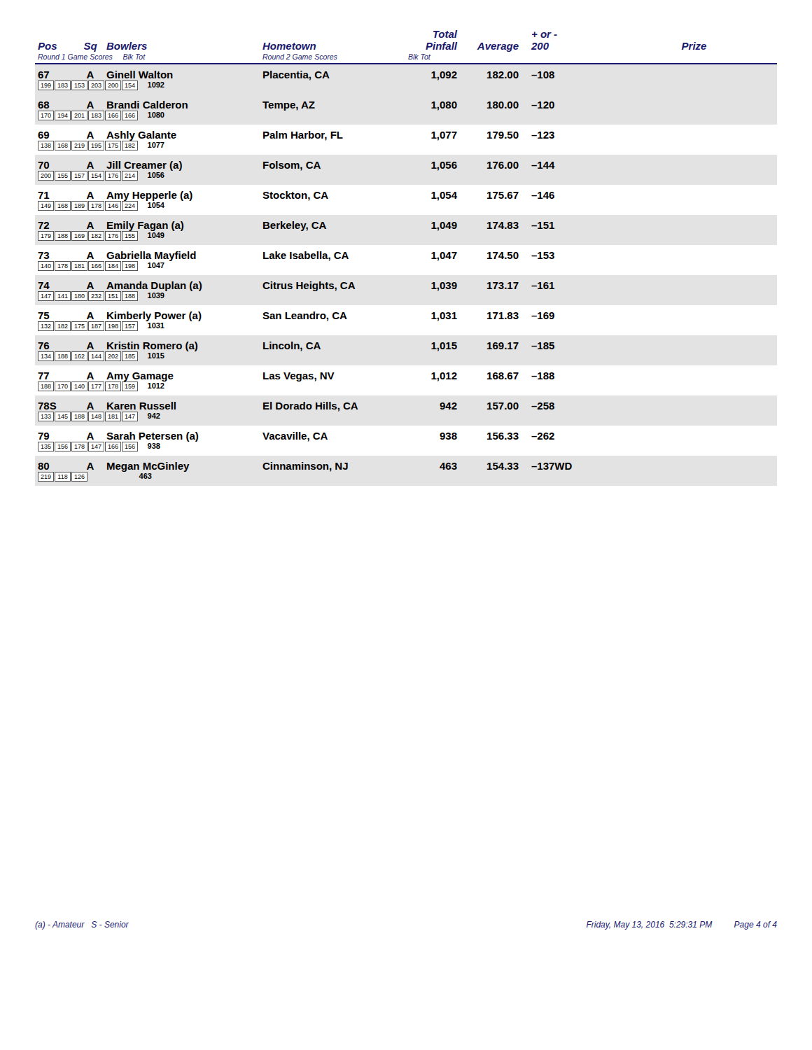| Pos | Sq | Bowlers | Hometown | Total Pinfall | Average | + or - 200 | Prize |
| --- | --- | --- | --- | --- | --- | --- | --- |
| Round 1 Game Scores Blk Tot | Round 2 Game Scores | Blk Tot | | | |
| 67 | A | Ginell Walton | Placentia, CA | 1,092 | 182.00 | –108 | |
| 199 183 153 203 200 154 1092 | |
| 68 | A | Brandi Calderon | Tempe, AZ | 1,080 | 180.00 | –120 | |
| 170 194 201 183 166 166 1080 | |
| 69 | A | Ashly Galante | Palm Harbor, FL | 1,077 | 179.50 | –123 | |
| 138 168 219 195 175 182 1077 | |
| 70 | A | Jill Creamer (a) | Folsom, CA | 1,056 | 176.00 | –144 | |
| 200 155 157 154 176 214 1056 | |
| 71 | A | Amy Hepperle (a) | Stockton, CA | 1,054 | 175.67 | –146 | |
| 149 168 189 178 146 224 1054 | |
| 72 | A | Emily Fagan (a) | Berkeley, CA | 1,049 | 174.83 | –151 | |
| 179 188 169 182 176 155 1049 | |
| 73 | A | Gabriella Mayfield | Lake Isabella, CA | 1,047 | 174.50 | –153 | |
| 140 178 181 166 184 198 1047 | |
| 74 | A | Amanda Duplan (a) | Citrus Heights, CA | 1,039 | 173.17 | –161 | |
| 147 141 180 232 151 188 1039 | |
| 75 | A | Kimberly Power (a) | San Leandro, CA | 1,031 | 171.83 | –169 | |
| 132 182 175 187 198 157 1031 | |
| 76 | A | Kristin Romero (a) | Lincoln, CA | 1,015 | 169.17 | –185 | |
| 134 188 162 144 202 185 1015 | |
| 77 | A | Amy Gamage | Las Vegas, NV | 1,012 | 168.67 | –188 | |
| 188 170 140 177 178 159 1012 | |
| 78S | A | Karen Russell | El Dorado Hills, CA | 942 | 157.00 | –258 | |
| 133 145 188 148 181 147 942 | |
| 79 | A | Sarah Petersen (a) | Vacaville, CA | 938 | 156.33 | –262 | |
| 135 156 178 147 166 156 938 | |
| 80 | A | Megan McGinley | Cinnaminson, NJ | 463 | 154.33 | –137WD | |
| 219 118 126 463 | |
(a) - Amateur S - Senior
Friday, May 13, 2016 5:29:31 PM Page 4 of 4